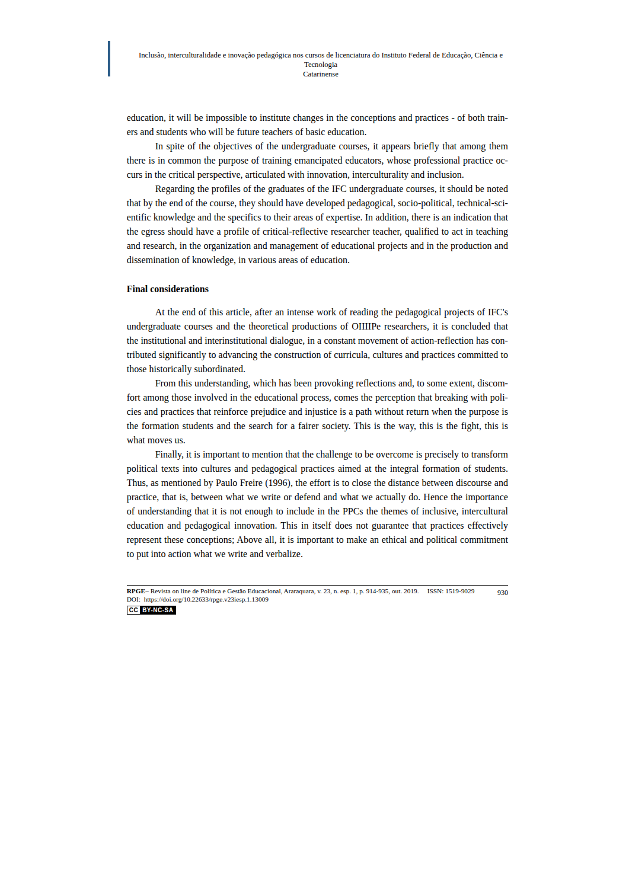Inclusão, interculturalidade e inovação pedagógica nos cursos de licenciatura do Instituto Federal de Educação, Ciência e Tecnologia
Catarinense
education, it will be impossible to institute changes in the conceptions and practices - of both trainers and students who will be future teachers of basic education.
In spite of the objectives of the undergraduate courses, it appears briefly that among them there is in common the purpose of training emancipated educators, whose professional practice occurs in the critical perspective, articulated with innovation, interculturality and inclusion.
Regarding the profiles of the graduates of the IFC undergraduate courses, it should be noted that by the end of the course, they should have developed pedagogical, socio-political, technical-scientific knowledge and the specifics to their areas of expertise. In addition, there is an indication that the egress should have a profile of critical-reflective researcher teacher, qualified to act in teaching and research, in the organization and management of educational projects and in the production and dissemination of knowledge, in various areas of education.
Final considerations
At the end of this article, after an intense work of reading the pedagogical projects of IFC's undergraduate courses and the theoretical productions of OIIIIPe researchers, it is concluded that the institutional and interinstitutional dialogue, in a constant movement of action-reflection has contributed significantly to advancing the construction of curricula, cultures and practices committed to those historically subordinated.
From this understanding, which has been provoking reflections and, to some extent, discomfort among those involved in the educational process, comes the perception that breaking with policies and practices that reinforce prejudice and injustice is a path without return when the purpose is the formation students and the search for a fairer society. This is the way, this is the fight, this is what moves us.
Finally, it is important to mention that the challenge to be overcome is precisely to transform political texts into cultures and pedagogical practices aimed at the integral formation of students. Thus, as mentioned by Paulo Freire (1996), the effort is to close the distance between discourse and practice, that is, between what we write or defend and what we actually do. Hence the importance of understanding that it is not enough to include in the PPCs the themes of inclusive, intercultural education and pedagogical innovation. This in itself does not guarantee that practices effectively represent these conceptions; Above all, it is important to make an ethical and political commitment to put into action what we write and verbalize.
RPGE– Revista on line de Política e Gestão Educacional, Araraquara, v. 23, n. esp. 1, p. 914-935, out. 2019. ISSN: 1519-9029 DOI: https://doi.org/10.22633/rpge.v23iesp.1.13009 930 CC BY-NC-SA